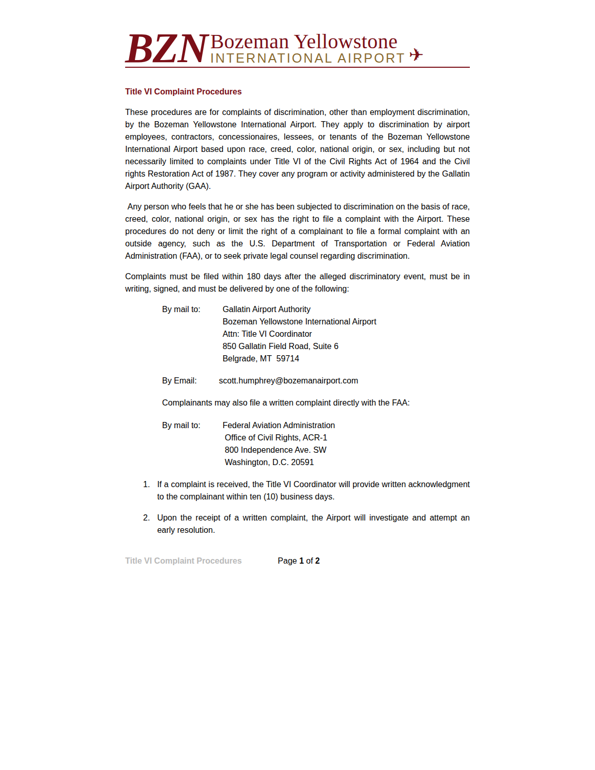BZN Bozeman Yellowstone INTERNATIONAL AIRPORT ✈
Title VI Complaint Procedures
These procedures are for complaints of discrimination, other than employment discrimination, by the Bozeman Yellowstone International Airport. They apply to discrimination by airport employees, contractors, concessionaires, lessees, or tenants of the Bozeman Yellowstone International Airport based upon race, creed, color, national origin, or sex, including but not necessarily limited to complaints under Title VI of the Civil Rights Act of 1964 and the Civil rights Restoration Act of 1987. They cover any program or activity administered by the Gallatin Airport Authority (GAA).
Any person who feels that he or she has been subjected to discrimination on the basis of race, creed, color, national origin, or sex has the right to file a complaint with the Airport. These procedures do not deny or limit the right of a complainant to file a formal complaint with an outside agency, such as the U.S. Department of Transportation or Federal Aviation Administration (FAA), or to seek private legal counsel regarding discrimination.
Complaints must be filed within 180 days after the alleged discriminatory event, must be in writing, signed, and must be delivered by one of the following:
| By mail to: | Gallatin Airport Authority Bozeman Yellowstone International Airport Attn: Title VI Coordinator 850 Gallatin Field Road, Suite 6 Belgrade, MT 59714 |
| By Email: | scott.humphrey@bozemanairport.com |
Complainants may also file a written complaint directly with the FAA:
| By mail to: | Federal Aviation Administration Office of Civil Rights, ACR-1 800 Independence Ave. SW Washington, D.C. 20591 |
If a complaint is received, the Title VI Coordinator will provide written acknowledgment to the complainant within ten (10) business days.
Upon the receipt of a written complaint, the Airport will investigate and attempt an early resolution.
Title VI Complaint Procedures Page 1 of 2